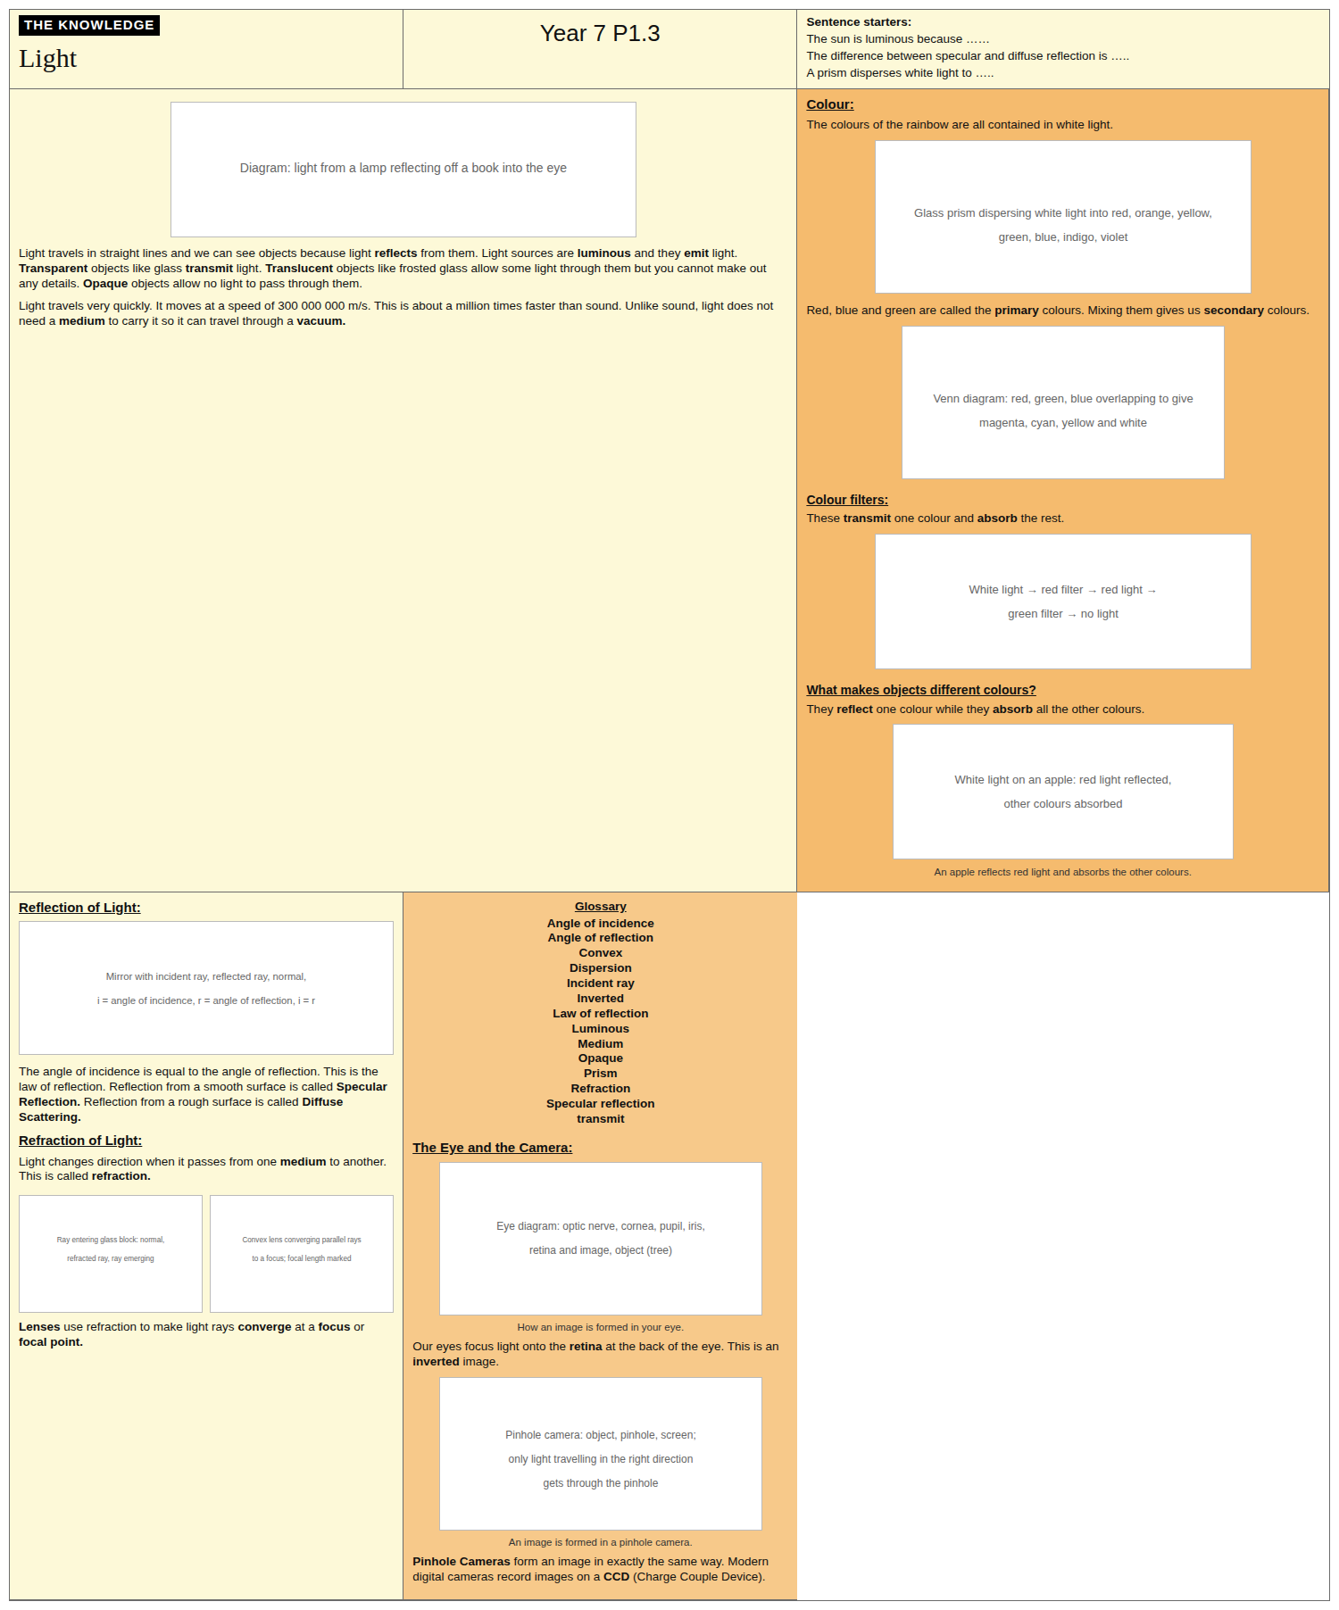THE KNOWLEDGE
Light
Year 7 P1.3
Sentence starters:
The sun is luminous because ……
The difference between specular and diffuse reflection is …..
A prism disperses white light to …..
Light travels in straight lines and we can see objects because light reflects from them. Light sources are luminous and they emit light. Transparent objects like glass transmit light. Translucent objects like frosted glass allow some light through them but you cannot make out any details. Opaque objects allow no light to pass through them.
Light travels very quickly. It moves at a speed of 300 000 000 m/s. This is about a million times faster than sound. Unlike sound, light does not need a medium to carry it so it can travel through a vacuum.
Colour:
The colours of the rainbow are all contained in white light.
Red, blue and green are called the primary colours. Mixing them gives us secondary colours.
Colour filters:
These transmit one colour and absorb the rest.
What makes objects different colours?
They reflect one colour while they absorb all the other colours.
An apple reflects red light and absorbs the other colours.
Reflection of Light:
The angle of incidence is equal to the angle of reflection. This is the law of reflection. Reflection from a smooth surface is called Specular Reflection. Reflection from a rough surface is called Diffuse Scattering.
Refraction of Light:
Light changes direction when it passes from one medium to another. This is called refraction.
Lenses use refraction to make light rays converge at a focus or focal point.
Glossary
Angle of incidence
Angle of reflection
Convex
Dispersion
Incident ray
Inverted
Law of reflection
Luminous
Medium
Opaque
Prism
Refraction
Specular reflection
transmit
The Eye and the Camera:
How an image is formed in your eye.
Our eyes focus light onto the retina at the back of the eye. This is an inverted image.
An image is formed in a pinhole camera.
Pinhole Cameras form an image in exactly the same way. Modern digital cameras record images on a CCD (Charge Couple Device).